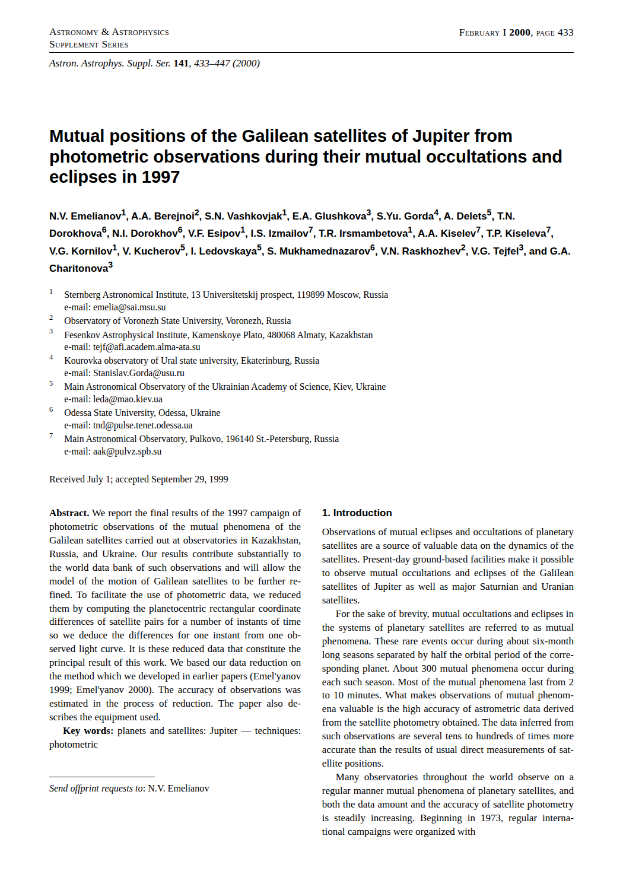Astronomy & Astrophysics
Supplement Series
February I 2000, page 433
Astron. Astrophys. Suppl. Ser. 141, 433–447 (2000)
Mutual positions of the Galilean satellites of Jupiter from photometric observations during their mutual occultations and eclipses in 1997
N.V. Emelianov1, A.A. Berejnoi2, S.N. Vashkovjak1, E.A. Glushkova3, S.Yu. Gorda4, A. Delets5, T.N. Dorokhova6, N.I. Dorokhov6, V.F. Esipov1, I.S. Izmailov7, T.R. Irsmambetova1, A.A. Kiselev7, T.P. Kiseleva7, V.G. Kornilov1, V. Kucherov5, I. Ledovskaya5, S. Mukhamednazarov6, V.N. Raskhozhev2, V.G. Tejfel3, and G.A. Charitonova3
Sternberg Astronomical Institute, 13 Universitetskij prospect, 119899 Moscow, Russia e-mail: emelia@sai.msu.su
Observatory of Voronezh State University, Voronezh, Russia
Fesenkov Astrophysical Institute, Kamenskoye Plato, 480068 Almaty, Kazakhstan e-mail: tejf@afi.academ.alma-ata.su
Kourovka observatory of Ural state university, Ekaterinburg, Russia e-mail: Stanislav.Gorda@usu.ru
Main Astronomical Observatory of the Ukrainian Academy of Science, Kiev, Ukraine e-mail: leda@mao.kiev.ua
Odessa State University, Odessa, Ukraine e-mail: tnd@pulse.tenet.odessa.ua
Main Astronomical Observatory, Pulkovo, 196140 St.-Petersburg, Russia e-mail: aak@pulvz.spb.su
Received July 1; accepted September 29, 1999
Abstract. We report the final results of the 1997 campaign of photometric observations of the mutual phenomena of the Galilean satellites carried out at observatories in Kazakhstan, Russia, and Ukraine. Our results contribute substantially to the world data bank of such observations and will allow the model of the motion of Galilean satellites to be further refined. To facilitate the use of photometric data, we reduced them by computing the planetocentric rectangular coordinate differences of satellite pairs for a number of instants of time so we deduce the differences for one instant from one observed light curve. It is these reduced data that constitute the principal result of this work. We based our data reduction on the method which we developed in earlier papers (Emel'yanov 1999; Emel'yanov 2000). The accuracy of observations was estimated in the process of reduction. The paper also describes the equipment used.
Key words: planets and satellites: Jupiter — techniques: photometric
Send offprint requests to: N.V. Emelianov
1. Introduction
Observations of mutual eclipses and occultations of planetary satellites are a source of valuable data on the dynamics of the satellites. Present-day ground-based facilities make it possible to observe mutual occultations and eclipses of the Galilean satellites of Jupiter as well as major Saturnian and Uranian satellites.
For the sake of brevity, mutual occultations and eclipses in the systems of planetary satellites are referred to as mutual phenomena. These rare events occur during about six-month long seasons separated by half the orbital period of the corresponding planet. About 300 mutual phenomena occur during each such season. Most of the mutual phenomena last from 2 to 10 minutes. What makes observations of mutual phenomena valuable is the high accuracy of astrometric data derived from the satellite photometry obtained. The data inferred from such observations are several tens to hundreds of times more accurate than the results of usual direct measurements of satellite positions.
Many observatories throughout the world observe on a regular manner mutual phenomena of planetary satellites, and both the data amount and the accuracy of satellite photometry is steadily increasing. Beginning in 1973, regular international campaigns were organized with